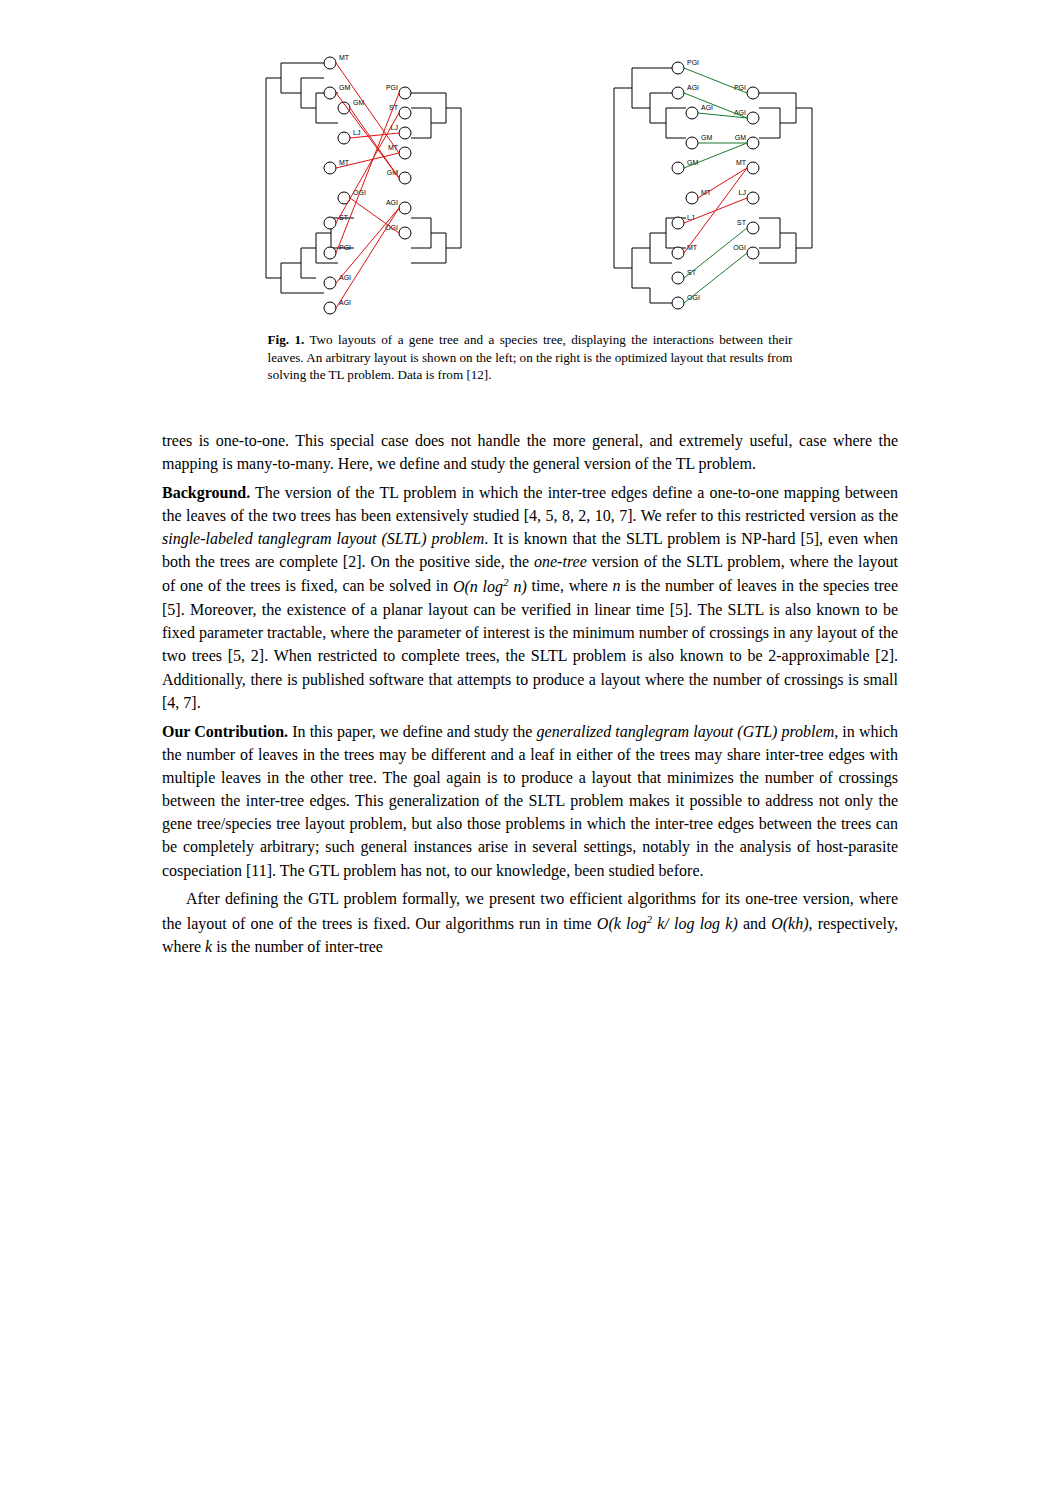MT GM GM LJ MT OGI ST PGI AGI AGI PGI ST LJ MT GM AGI OGI PGI AGI AGI GM GM MT LJ MT ST OGI PGI AGI GM MT LJ ST OGI
Fig. 1. Two layouts of a gene tree and a species tree, displaying the interactions between their leaves. An arbitrary layout is shown on the left; on the right is the optimized layout that results from solving the TL problem. Data is from [12].
trees is one-to-one. This special case does not handle the more general, and extremely useful, case where the mapping is many-to-many. Here, we define and study the general version of the TL problem.
Background. The version of the TL problem in which the inter-tree edges define a one-to-one mapping between the leaves of the two trees has been extensively studied [4, 5, 8, 2, 10, 7]. We refer to this restricted version as the single-labeled tanglegram layout (SLTL) problem. It is known that the SLTL problem is NP-hard [5], even when both the trees are complete [2]. On the positive side, the one-tree version of the SLTL problem, where the layout of one of the trees is fixed, can be solved in O(n log2 n) time, where n is the number of leaves in the species tree [5]. Moreover, the existence of a planar layout can be verified in linear time [5]. The SLTL is also known to be fixed parameter tractable, where the parameter of interest is the minimum number of crossings in any layout of the two trees [5, 2]. When restricted to complete trees, the SLTL problem is also known to be 2-approximable [2]. Additionally, there is published software that attempts to produce a layout where the number of crossings is small [4, 7].
Our Contribution. In this paper, we define and study the generalized tanglegram layout (GTL) problem, in which the number of leaves in the trees may be different and a leaf in either of the trees may share inter-tree edges with multiple leaves in the other tree. The goal again is to produce a layout that minimizes the number of crossings between the inter-tree edges. This generalization of the SLTL problem makes it possible to address not only the gene tree/species tree layout problem, but also those problems in which the inter-tree edges between the trees can be completely arbitrary; such general instances arise in several settings, notably in the analysis of host-parasite cospeciation [11]. The GTL problem has not, to our knowledge, been studied before.
After defining the GTL problem formally, we present two efficient algorithms for its one-tree version, where the layout of one of the trees is fixed. Our algorithms run in time O(k log2 k/ log log k) and O(kh), respectively, where k is the number of inter-tree